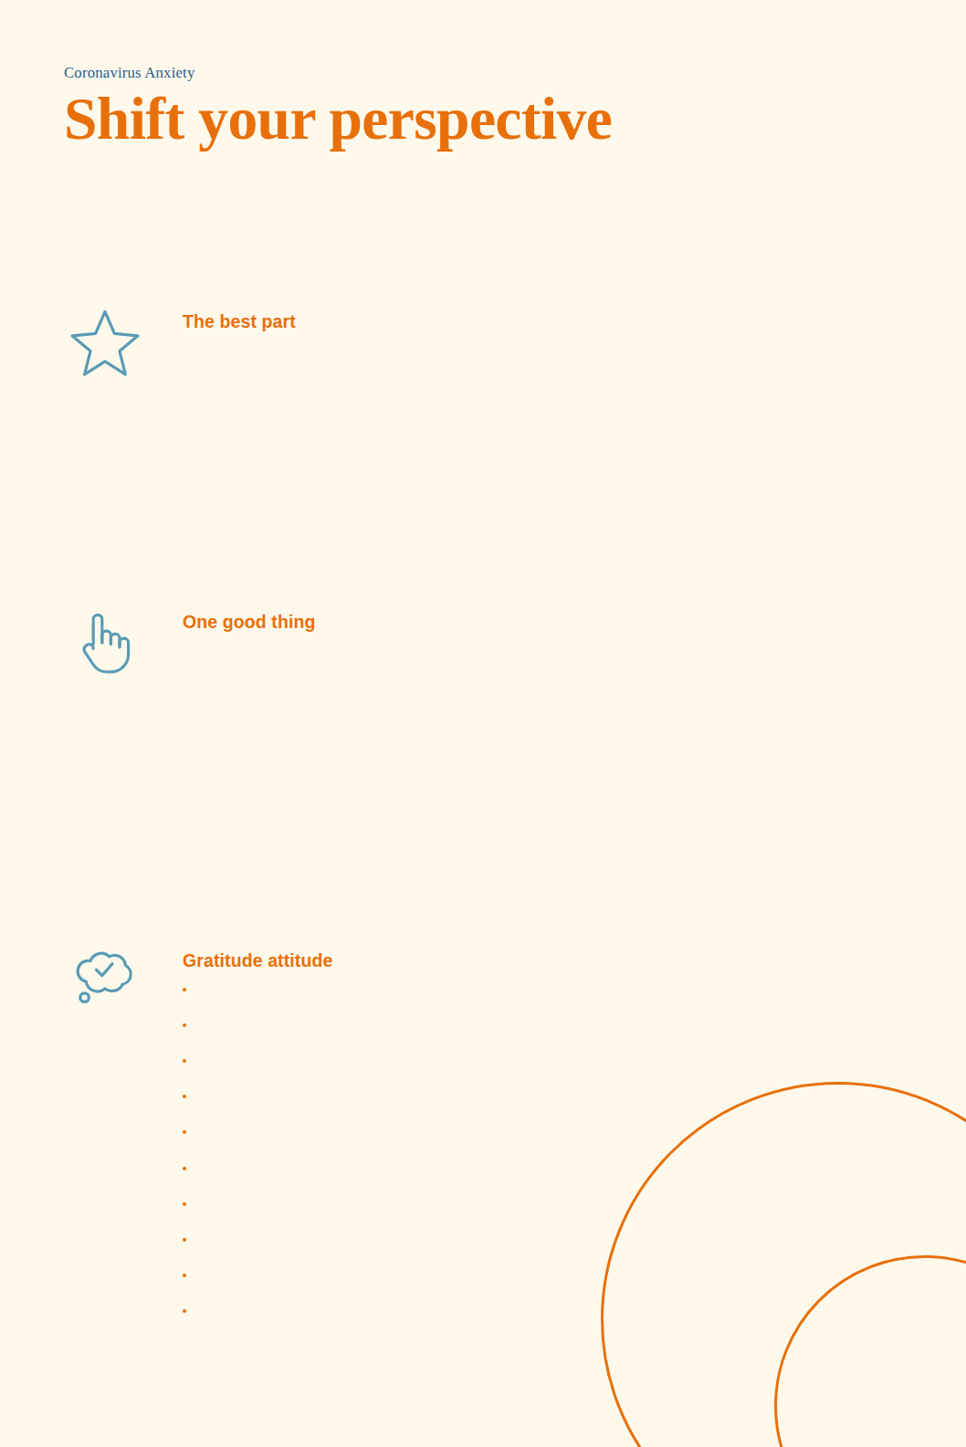Coronavirus Anxiety
Shift your perspective
The best part
One good thing
Gratitude attitude